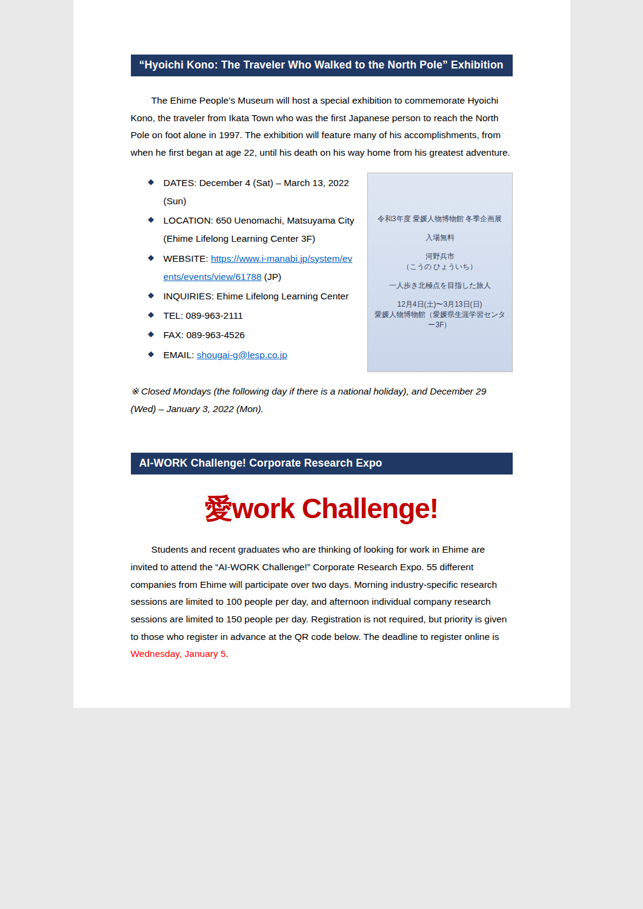“Hyoichi Kono: The Traveler Who Walked to the North Pole” Exhibition
The Ehime People’s Museum will host a special exhibition to commemorate Hyoichi Kono, the traveler from Ikata Town who was the first Japanese person to reach the North Pole on foot alone in 1997. The exhibition will feature many of his accomplishments, from when he first began at age 22, until his death on his way home from his greatest adventure.
DATES: December 4 (Sat) – March 13, 2022 (Sun)
LOCATION: 650 Uenomachi, Matsuyama City (Ehime Lifelong Learning Center 3F)
WEBSITE: https://www.i-manabi.jp/system/events/events/view/61788 (JP)
INQUIRIES: Ehime Lifelong Learning Center
TEL: 089-963-2111
FAX: 089-963-4526
EMAIL: shougai-g@lesp.co.jp
令和3年度 愛媛人物博物館 冬季企画展
入場無料
河野兵市
（こうの ひょういち）
一人歩き北極点を目指した旅人
12月4日(土)〜3月13日(日)
愛媛人物博物館（愛媛県生涯学習センター3F）
※ Closed Mondays (the following day if there is a national holiday), and December 29 (Wed) – January 3, 2022 (Mon).
AI-WORK Challenge! Corporate Research Expo
愛work Challenge!
Students and recent graduates who are thinking of looking for work in Ehime are invited to attend the “AI-WORK Challenge!” Corporate Research Expo. 55 different companies from Ehime will participate over two days. Morning industry-specific research sessions are limited to 100 people per day, and afternoon individual company research sessions are limited to 150 people per day. Registration is not required, but priority is given to those who register in advance at the QR code below. The deadline to register online is Wednesday, January 5.